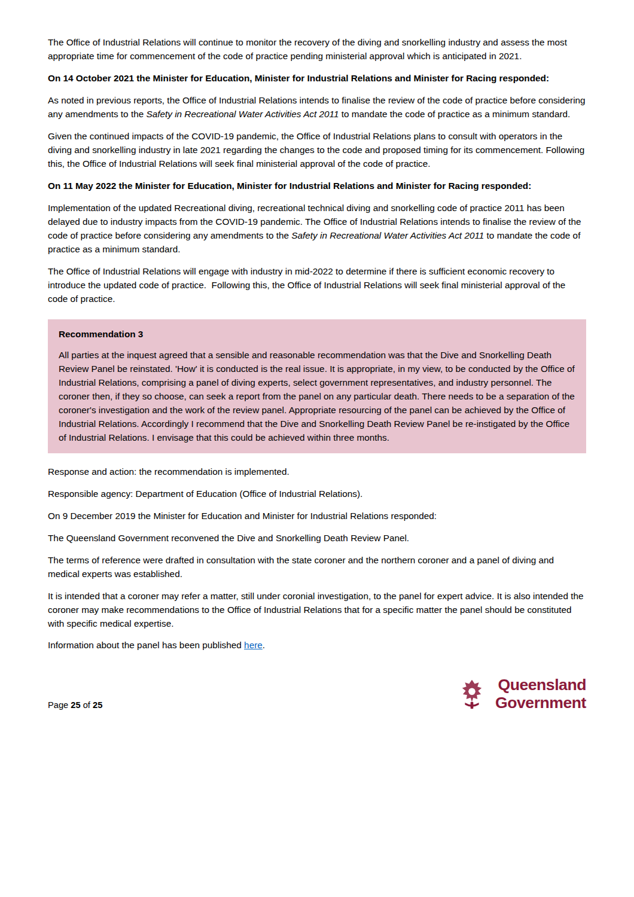The Office of Industrial Relations will continue to monitor the recovery of the diving and snorkelling industry and assess the most appropriate time for commencement of the code of practice pending ministerial approval which is anticipated in 2021.
On 14 October 2021 the Minister for Education, Minister for Industrial Relations and Minister for Racing responded:
As noted in previous reports, the Office of Industrial Relations intends to finalise the review of the code of practice before considering any amendments to the Safety in Recreational Water Activities Act 2011 to mandate the code of practice as a minimum standard.
Given the continued impacts of the COVID-19 pandemic, the Office of Industrial Relations plans to consult with operators in the diving and snorkelling industry in late 2021 regarding the changes to the code and proposed timing for its commencement. Following this, the Office of Industrial Relations will seek final ministerial approval of the code of practice.
On 11 May 2022 the Minister for Education, Minister for Industrial Relations and Minister for Racing responded:
Implementation of the updated Recreational diving, recreational technical diving and snorkelling code of practice 2011 has been delayed due to industry impacts from the COVID-19 pandemic. The Office of Industrial Relations intends to finalise the review of the code of practice before considering any amendments to the Safety in Recreational Water Activities Act 2011 to mandate the code of practice as a minimum standard.
The Office of Industrial Relations will engage with industry in mid-2022 to determine if there is sufficient economic recovery to introduce the updated code of practice. Following this, the Office of Industrial Relations will seek final ministerial approval of the code of practice.
Recommendation 3
All parties at the inquest agreed that a sensible and reasonable recommendation was that the Dive and Snorkelling Death Review Panel be reinstated. 'How' it is conducted is the real issue. It is appropriate, in my view, to be conducted by the Office of Industrial Relations, comprising a panel of diving experts, select government representatives, and industry personnel. The coroner then, if they so choose, can seek a report from the panel on any particular death. There needs to be a separation of the coroner's investigation and the work of the review panel. Appropriate resourcing of the panel can be achieved by the Office of Industrial Relations. Accordingly I recommend that the Dive and Snorkelling Death Review Panel be re-instigated by the Office of Industrial Relations. I envisage that this could be achieved within three months.
Response and action: the recommendation is implemented.
Responsible agency: Department of Education (Office of Industrial Relations).
On 9 December 2019 the Minister for Education and Minister for Industrial Relations responded:
The Queensland Government reconvened the Dive and Snorkelling Death Review Panel.
The terms of reference were drafted in consultation with the state coroner and the northern coroner and a panel of diving and medical experts was established.
It is intended that a coroner may refer a matter, still under coronial investigation, to the panel for expert advice. It is also intended the coroner may make recommendations to the Office of Industrial Relations that for a specific matter the panel should be constituted with specific medical expertise.
Information about the panel has been published here.
Page 25 of 25
Queensland
Government